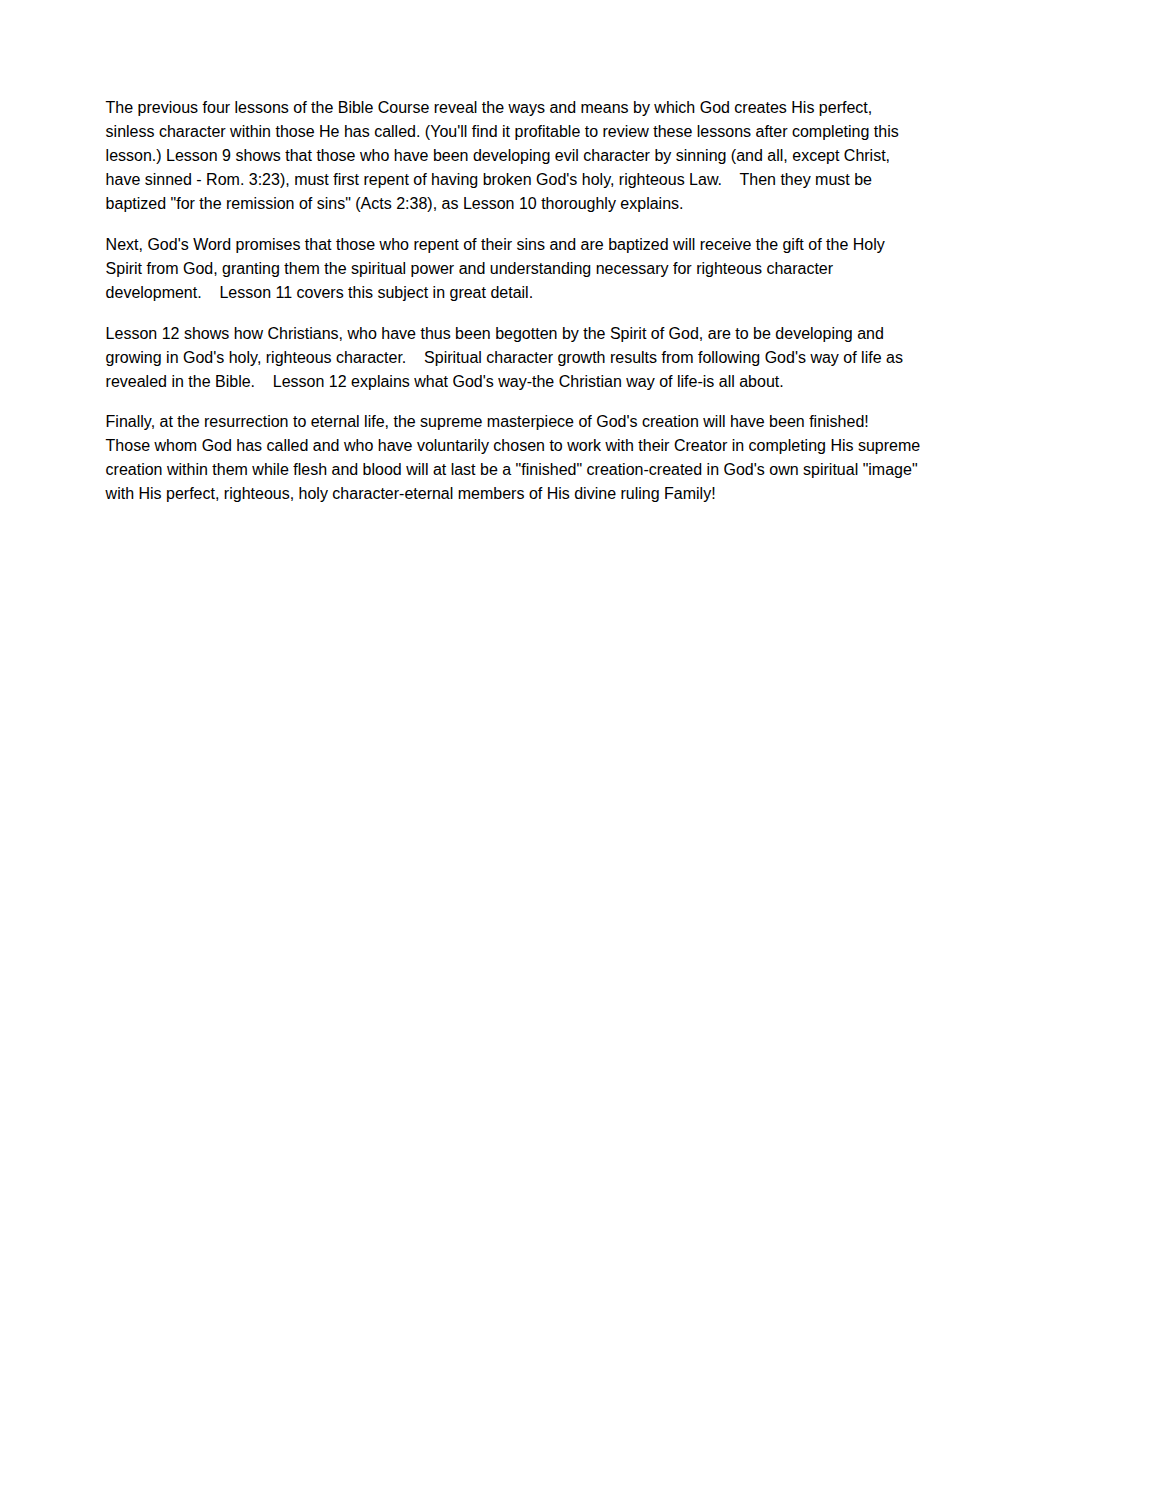The previous four lessons of the Bible Course reveal the ways and means by which God creates His perfect, sinless character within those He has called. (You'll find it profitable to review these lessons after completing this lesson.) Lesson 9 shows that those who have been developing evil character by sinning (and all, except Christ, have sinned - Rom. 3:23), must first repent of having broken God's holy, righteous Law. Then they must be baptized "for the remission of sins" (Acts 2:38), as Lesson 10 thoroughly explains.
Next, God's Word promises that those who repent of their sins and are baptized will receive the gift of the Holy Spirit from God, granting them the spiritual power and understanding necessary for righteous character development. Lesson 11 covers this subject in great detail.
Lesson 12 shows how Christians, who have thus been begotten by the Spirit of God, are to be developing and growing in God's holy, righteous character. Spiritual character growth results from following God's way of life as revealed in the Bible. Lesson 12 explains what God's way-the Christian way of life-is all about.
Finally, at the resurrection to eternal life, the supreme masterpiece of God's creation will have been finished! Those whom God has called and who have voluntarily chosen to work with their Creator in completing His supreme creation within them while flesh and blood will at last be a "finished" creation-created in God's own spiritual "image" with His perfect, righteous, holy character-eternal members of His divine ruling Family!